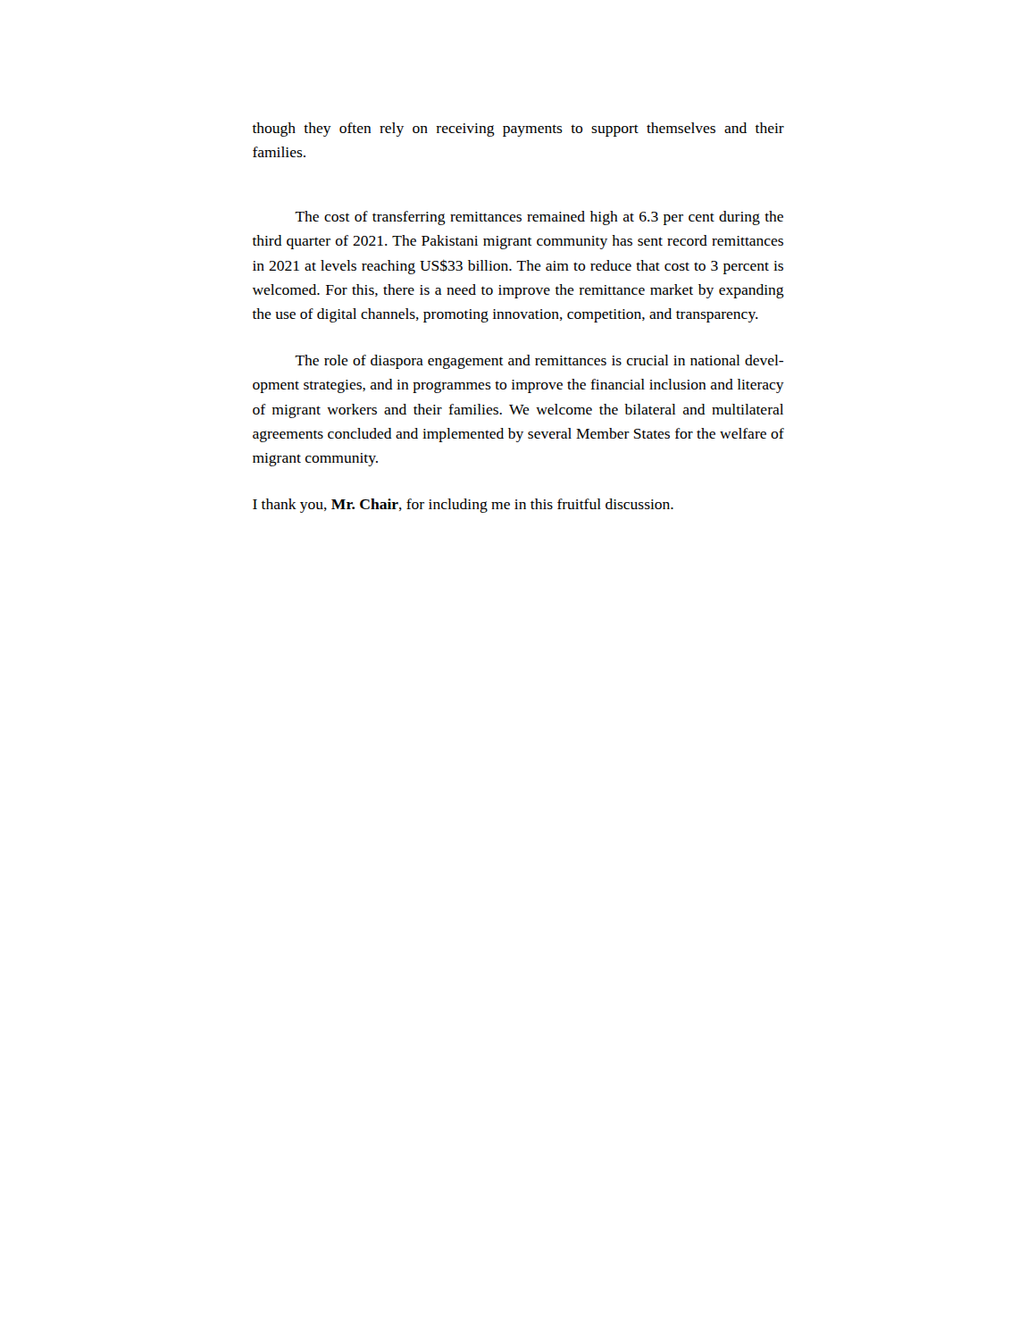though they often rely on receiving payments to support themselves and their families.
The cost of transferring remittances remained high at 6.3 per cent during the third quarter of 2021. The Pakistani migrant community has sent record remittances in 2021 at levels reaching US$33 billion. The aim to reduce that cost to 3 percent is welcomed. For this, there is a need to improve the remittance market by expanding the use of digital channels, promoting innovation, competition, and transparency.
The role of diaspora engagement and remittances is crucial in national development strategies, and in programmes to improve the financial inclusion and literacy of migrant workers and their families. We welcome the bilateral and multilateral agreements concluded and implemented by several Member States for the welfare of migrant community.
I thank you, Mr. Chair, for including me in this fruitful discussion.